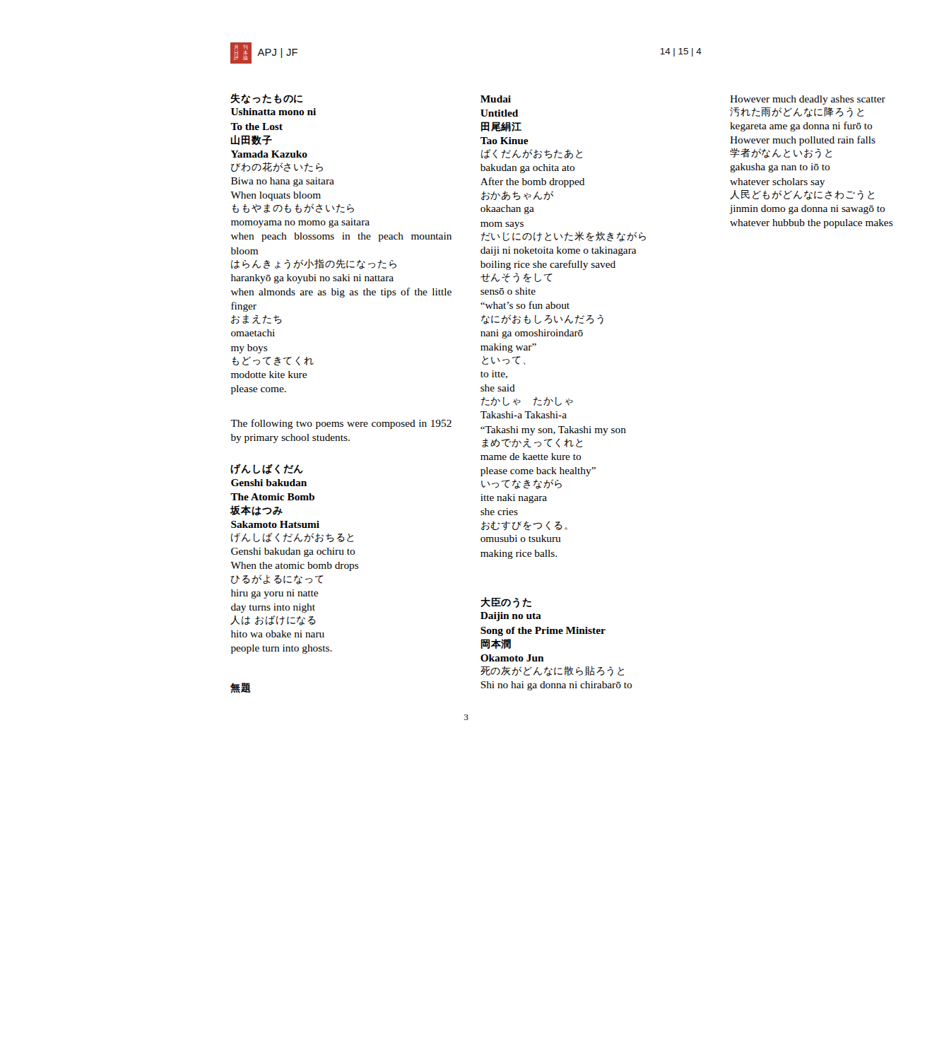月刊 日本 評論
APJ | JF
14 | 15 | 4
失なったものに
Ushinatta mono ni
To the Lost
山田数子
Yamada Kazuko
びわの花がさいたら
Biwa no hana ga saitara
When loquats bloom
ももやまのももがさいたら
momoyama no momo ga saitara
when peach blossoms in the peach mountain bloom
はらんきょうが小指の先になったら
harankyō ga koyubi no saki ni nattara
when almonds are as big as the tips of the little finger
おまえたち
omaetachi
my boys
もどってきてくれ
modotte kite kure
please come.
The following two poems were composed in 1952 by primary school students.
げんしばくだん
Genshi bakudan
The Atomic Bomb
坂本はつみ
Sakamoto Hatsumi
げんしばくだんがおちると
Genshi bakudan ga ochiru to
When the atomic bomb drops
ひるがよるになって
hiru ga yoru ni natte
day turns into night
人は おばけになる
hito wa obake ni naru
people turn into ghosts.
無題
Mudai
Untitled
田尾絹江
Tao Kinue
ばくだんがおちたあと
bakudan ga ochita ato
After the bomb dropped
おかあちゃんが
okaachan ga
mom says
だいじにのけといた米を炊きながら
daiji ni noketoita kome o takinagara
boiling rice she carefully saved
せんそうをして
sensō o shite
“what’s so fun about
なにがおもしろいんだろう
nani ga omoshiroindarō
making war”
といって、
to itte,
she said
たかしゃ　たかしゃ
Takashi-a Takashi-a
“Takashi my son, Takashi my son
まめでかえってくれと
mame de kaette kure to
please come back healthy”
いってなきながら
itte naki nagara
she cries
おむすびをつくる。
omusubi o tsukuru
making rice balls.
大臣のうた
Daijin no uta
Song of the Prime Minister
岡本潤
Okamoto Jun
死の灰がどんなに散ら貼ろうと
Shi no hai ga donna ni chirabarō to
However much deadly ashes scatter
汚れた雨がどんなに降ろうと
kegareta ame ga donna ni furō to
However much polluted rain falls
学者がなんといおうと
gakusha ga nan to iō to
whatever scholars say
人民どもがどんなにさわごうと
jinmin domo ga donna ni sawagō to
whatever hubbub the populace makes
3